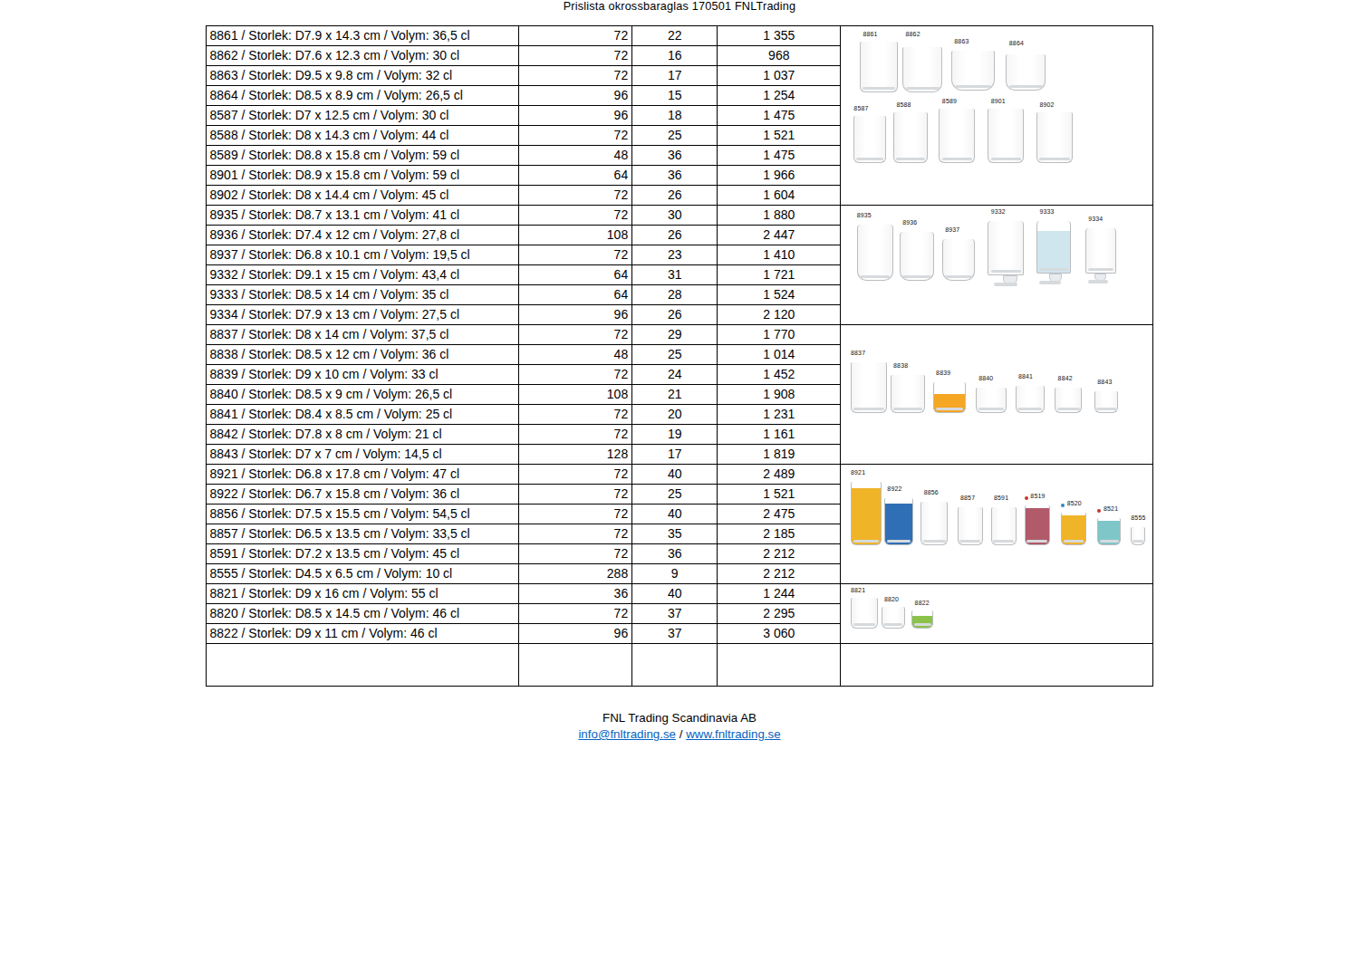Prislista okrossbaraglas 170501 FNLTrading
| 8861 / Storlek: D7.9 x 14.3 cm / Volym: 36,5 cl | 72 | 22 | 1 355 | 8861 8862 8863 8864 8587 8588 8589 8901 8902 |
| 8862 / Storlek: D7.6 x 12.3 cm / Volym: 30 cl | 72 | 16 | 968 |
| 8863 / Storlek: D9.5 x 9.8 cm / Volym: 32 cl | 72 | 17 | 1 037 |
| 8864 / Storlek: D8.5 x 8.9 cm / Volym: 26,5 cl | 96 | 15 | 1 254 |
| 8587 / Storlek: D7 x 12.5 cm / Volym: 30 cl | 96 | 18 | 1 475 |
| 8588 / Storlek: D8 x 14.3 cm / Volym: 44 cl | 72 | 25 | 1 521 |
| 8589 / Storlek: D8.8 x 15.8 cm / Volym: 59 cl | 48 | 36 | 1 475 |
| 8901 / Storlek: D8.9 x 15.8 cm / Volym: 59 cl | 64 | 36 | 1 966 |
| 8902 / Storlek: D8 x 14.4 cm / Volym: 45 cl | 72 | 26 | 1 604 |
| 8935 / Storlek: D8.7 x 13.1 cm / Volym: 41 cl | 72 | 30 | 1 880 | 8935 8936 8937 9332 9333 9334 |
| 8936 / Storlek: D7.4 x 12 cm / Volym: 27,8 cl | 108 | 26 | 2 447 |
| 8937 / Storlek: D6.8 x 10.1 cm / Volym: 19,5 cl | 72 | 23 | 1 410 |
| 9332 / Storlek: D9.1 x 15 cm / Volym: 43,4 cl | 64 | 31 | 1 721 |
| 9333 / Storlek: D8.5 x 14 cm / Volym: 35 cl | 64 | 28 | 1 524 |
| 9334 / Storlek: D7.9 x 13 cm / Volym: 27,5 cl | 96 | 26 | 2 120 |
| 8837 / Storlek: D8 x 14 cm / Volym: 37,5 cl | 72 | 29 | 1 770 | 8837 8838 8839 8840 8841 8842 8843 |
| 8838 / Storlek: D8.5 x 12 cm / Volym: 36 cl | 48 | 25 | 1 014 |
| 8839 / Storlek: D9 x 10 cm / Volym: 33 cl | 72 | 24 | 1 452 |
| 8840 / Storlek: D8.5 x 9 cm / Volym: 26,5 cl | 108 | 21 | 1 908 |
| 8841 / Storlek: D8.4 x 8.5 cm / Volym: 25 cl | 72 | 20 | 1 231 |
| 8842 / Storlek: D7.8 x 8 cm / Volym: 21 cl | 72 | 19 | 1 161 |
| 8843 / Storlek: D7 x 7 cm / Volym: 14,5 cl | 128 | 17 | 1 819 |
| 8921 / Storlek: D6.8 x 17.8 cm / Volym: 47 cl | 72 | 40 | 2 489 | 8921 8922 8856 8857 8591 8519 8520 8521 8555 |
| 8922 / Storlek: D6.7 x 15.8 cm / Volym: 36 cl | 72 | 25 | 1 521 |
| 8856 / Storlek: D7.5 x 15.5 cm / Volym: 54,5 cl | 72 | 40 | 2 475 |
| 8857 / Storlek: D6.5 x 13.5 cm / Volym: 33,5 cl | 72 | 35 | 2 185 |
| 8591 / Storlek: D7.2 x 13.5 cm / Volym: 45 cl | 72 | 36 | 2 212 |
| 8555 / Storlek: D4.5 x 6.5 cm / Volym: 10 cl | 288 | 9 | 2 212 |
| 8821 / Storlek: D9 x 16 cm / Volym: 55 cl | 36 | 40 | 1 244 | 8821 8820 8822 |
| 8820 / Storlek: D8.5 x 14.5 cm / Volym: 46 cl | 72 | 37 | 2 295 |
| 8822 / Storlek: D9 x 11 cm / Volym: 46 cl | 96 | 37 | 3 060 |
FNL Trading Scandinavia AB
info@fnltrading.se / www.fnltrading.se